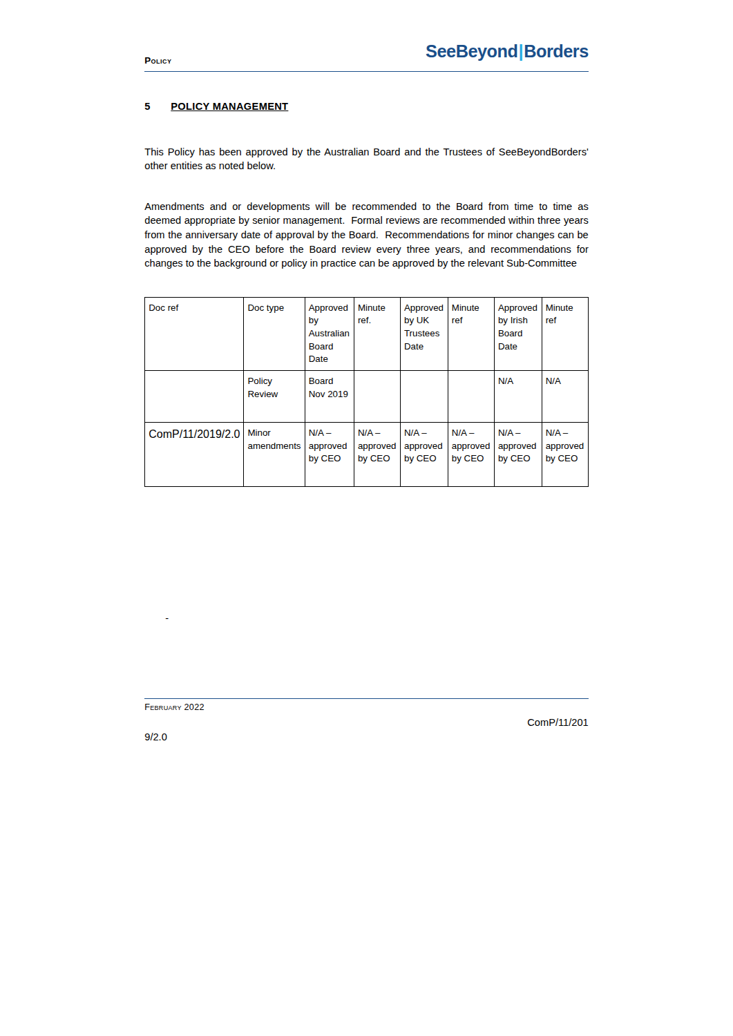Policy
See Beyond|Borders
5 POLICY MANAGEMENT
This Policy has been approved by the Australian Board and the Trustees of SeeBeyondBorders' other entities as noted below.
Amendments and or developments will be recommended to the Board from time to time as deemed appropriate by senior management. Formal reviews are recommended within three years from the anniversary date of approval by the Board. Recommendations for minor changes can be approved by the CEO before the Board review every three years, and recommendations for changes to the background or policy in practice can be approved by the relevant Sub-Committee
| Doc ref | Doc type | Approved by Australian Board Date | Minute ref. | Approved by UK Trustees Date | Minute ref | Approved by Irish Board Date | Minute ref |
| --- | --- | --- | --- | --- | --- | --- | --- |
| | Policy Review | Board Nov 2019 | | | | N/A | N/A |
| ComP/11/2019/2.0 | Minor amendments | N/A – approved by CEO | N/A – approved by CEO | N/A – approved by CEO | N/A – approved by CEO | N/A – approved by CEO | N/A – approved by CEO |
-
February 2022
ComP/11/201
9/2.0